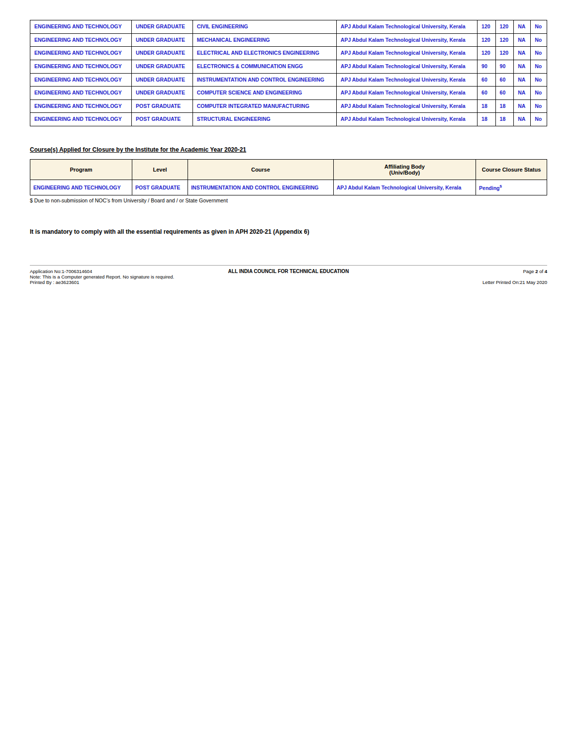| ENGINEERING AND TECHNOLOGY | UNDER GRADUATE | CIVIL ENGINEERING | APJ Abdul Kalam Technological University, Kerala | 120 | 120 | NA | No |
| ENGINEERING AND TECHNOLOGY | UNDER GRADUATE | MECHANICAL ENGINEERING | APJ Abdul Kalam Technological University, Kerala | 120 | 120 | NA | No |
| ENGINEERING AND TECHNOLOGY | UNDER GRADUATE | ELECTRICAL AND ELECTRONICS ENGINEERING | APJ Abdul Kalam Technological University, Kerala | 120 | 120 | NA | No |
| ENGINEERING AND TECHNOLOGY | UNDER GRADUATE | ELECTRONICS & COMMUNICATION ENGG | APJ Abdul Kalam Technological University, Kerala | 90 | 90 | NA | No |
| ENGINEERING AND TECHNOLOGY | UNDER GRADUATE | INSTRUMENTATION AND CONTROL ENGINEERING | APJ Abdul Kalam Technological University, Kerala | 60 | 60 | NA | No |
| ENGINEERING AND TECHNOLOGY | UNDER GRADUATE | COMPUTER SCIENCE AND ENGINEERING | APJ Abdul Kalam Technological University, Kerala | 60 | 60 | NA | No |
| ENGINEERING AND TECHNOLOGY | POST GRADUATE | COMPUTER INTEGRATED MANUFACTURING | APJ Abdul Kalam Technological University, Kerala | 18 | 18 | NA | No |
| ENGINEERING AND TECHNOLOGY | POST GRADUATE | STRUCTURAL ENGINEERING | APJ Abdul Kalam Technological University, Kerala | 18 | 18 | NA | No |
Course(s) Applied for Closure by the Institute for the Academic Year 2020-21
| Program | Level | Course | Affiliating Body (Univ/Body) | Course Closure Status |
| --- | --- | --- | --- | --- |
| ENGINEERING AND TECHNOLOGY | POST GRADUATE | INSTRUMENTATION AND CONTROL ENGINEERING | APJ Abdul Kalam Technological University, Kerala | Pending $ |
$ Due to non-submission of NOC’s from University / Board and / or State Government
It is mandatory to comply with all the essential requirements as given in APH 2020-21 (Appendix 6)
| Application No:1-7006314604 Note: This is a Computer generated Report. No signature is required. Printed By : ae3623601 | ALL INDIA COUNCIL FOR TECHNICAL EDUCATION | Page 2 of 4 Letter Printed On:21 May 2020 |